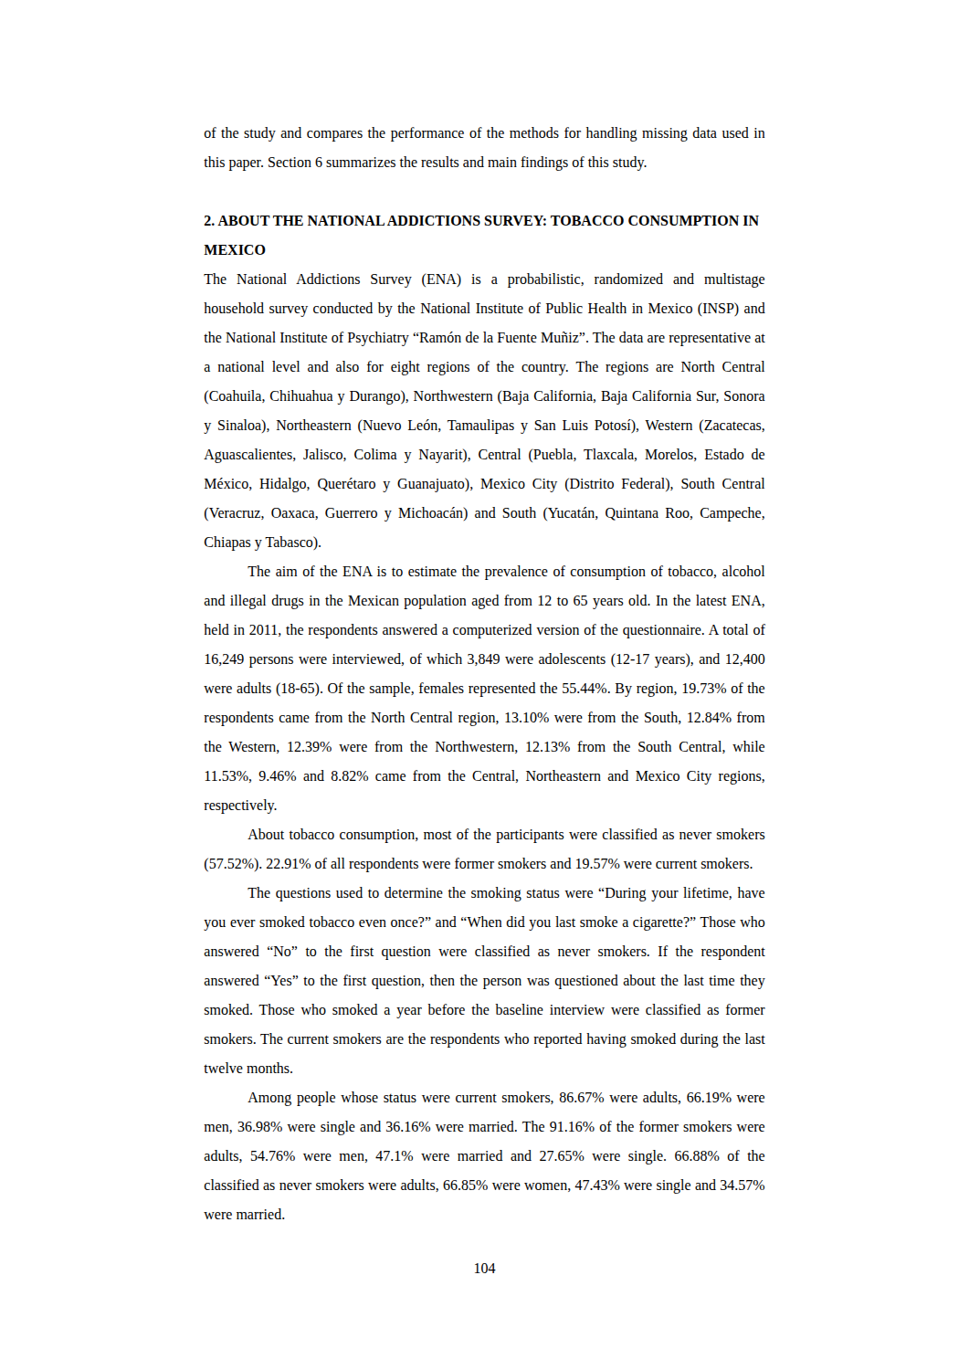of the study and compares the performance of the methods for handling missing data used in this paper. Section 6 summarizes the results and main findings of this study.
2. ABOUT THE NATIONAL ADDICTIONS SURVEY: TOBACCO CONSUMPTION IN MEXICO
The National Addictions Survey (ENA) is a probabilistic, randomized and multistage household survey conducted by the National Institute of Public Health in Mexico (INSP) and the National Institute of Psychiatry “Ramón de la Fuente Muñiz”. The data are representative at a national level and also for eight regions of the country. The regions are North Central (Coahuila, Chihuahua y Durango), Northwestern (Baja California, Baja California Sur, Sonora y Sinaloa), Northeastern (Nuevo León, Tamaulipas y San Luis Potosí), Western (Zacatecas, Aguascalientes, Jalisco, Colima y Nayarit), Central (Puebla, Tlaxcala, Morelos, Estado de México, Hidalgo, Querétaro y Guanajuato), Mexico City (Distrito Federal), South Central (Veracruz, Oaxaca, Guerrero y Michoacán) and South (Yucatán, Quintana Roo, Campeche, Chiapas y Tabasco).
The aim of the ENA is to estimate the prevalence of consumption of tobacco, alcohol and illegal drugs in the Mexican population aged from 12 to 65 years old. In the latest ENA, held in 2011, the respondents answered a computerized version of the questionnaire. A total of 16,249 persons were interviewed, of which 3,849 were adolescents (12-17 years), and 12,400 were adults (18-65). Of the sample, females represented the 55.44%. By region, 19.73% of the respondents came from the North Central region, 13.10% were from the South, 12.84% from the Western, 12.39% were from the Northwestern, 12.13% from the South Central, while 11.53%, 9.46% and 8.82% came from the Central, Northeastern and Mexico City regions, respectively.
About tobacco consumption, most of the participants were classified as never smokers (57.52%). 22.91% of all respondents were former smokers and 19.57% were current smokers.
The questions used to determine the smoking status were “During your lifetime, have you ever smoked tobacco even once?” and “When did you last smoke a cigarette?” Those who answered “No” to the first question were classified as never smokers. If the respondent answered “Yes” to the first question, then the person was questioned about the last time they smoked. Those who smoked a year before the baseline interview were classified as former smokers. The current smokers are the respondents who reported having smoked during the last twelve months.
Among people whose status were current smokers, 86.67% were adults, 66.19% were men, 36.98% were single and 36.16% were married. The 91.16% of the former smokers were adults, 54.76% were men, 47.1% were married and 27.65% were single. 66.88% of the classified as never smokers were adults, 66.85% were women, 47.43% were single and 34.57% were married.
104